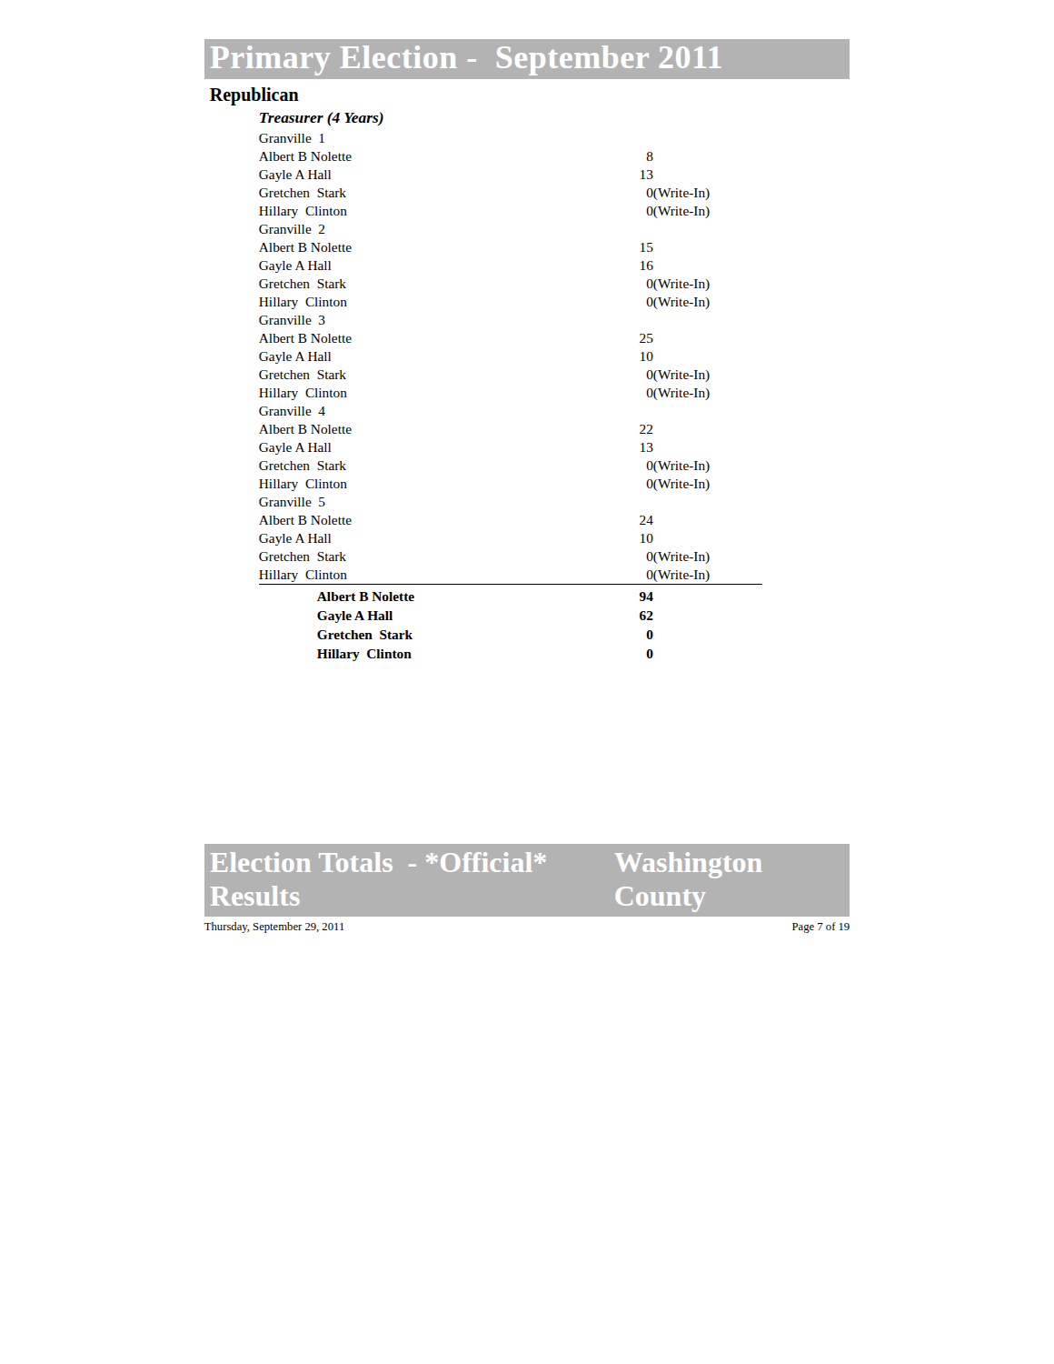Primary Election - September 2011
Republican
Treasurer (4 Years)
| Granville 1 |
| Albert B Nolette | 8 | |
| Gayle A Hall | 13 | |
| Gretchen Stark | 0 | (Write-In) |
| Hillary Clinton | 0 | (Write-In) |
| Granville 2 |
| Albert B Nolette | 15 | |
| Gayle A Hall | 16 | |
| Gretchen Stark | 0 | (Write-In) |
| Hillary Clinton | 0 | (Write-In) |
| Granville 3 |
| Albert B Nolette | 25 | |
| Gayle A Hall | 10 | |
| Gretchen Stark | 0 | (Write-In) |
| Hillary Clinton | 0 | (Write-In) |
| Granville 4 |
| Albert B Nolette | 22 | |
| Gayle A Hall | 13 | |
| Gretchen Stark | 0 | (Write-In) |
| Hillary Clinton | 0 | (Write-In) |
| Granville 5 |
| Albert B Nolette | 24 | |
| Gayle A Hall | 10 | |
| Gretchen Stark | 0 | (Write-In) |
| Hillary Clinton | 0 | (Write-In) |
| Albert B Nolette | 94 | |
| Gayle A Hall | 62 | |
| Gretchen Stark | 0 | |
| Hillary Clinton | 0 | |
Election Totals - *Official* Results Washington County
Thursday, September 29, 2011 Page 7 of 19